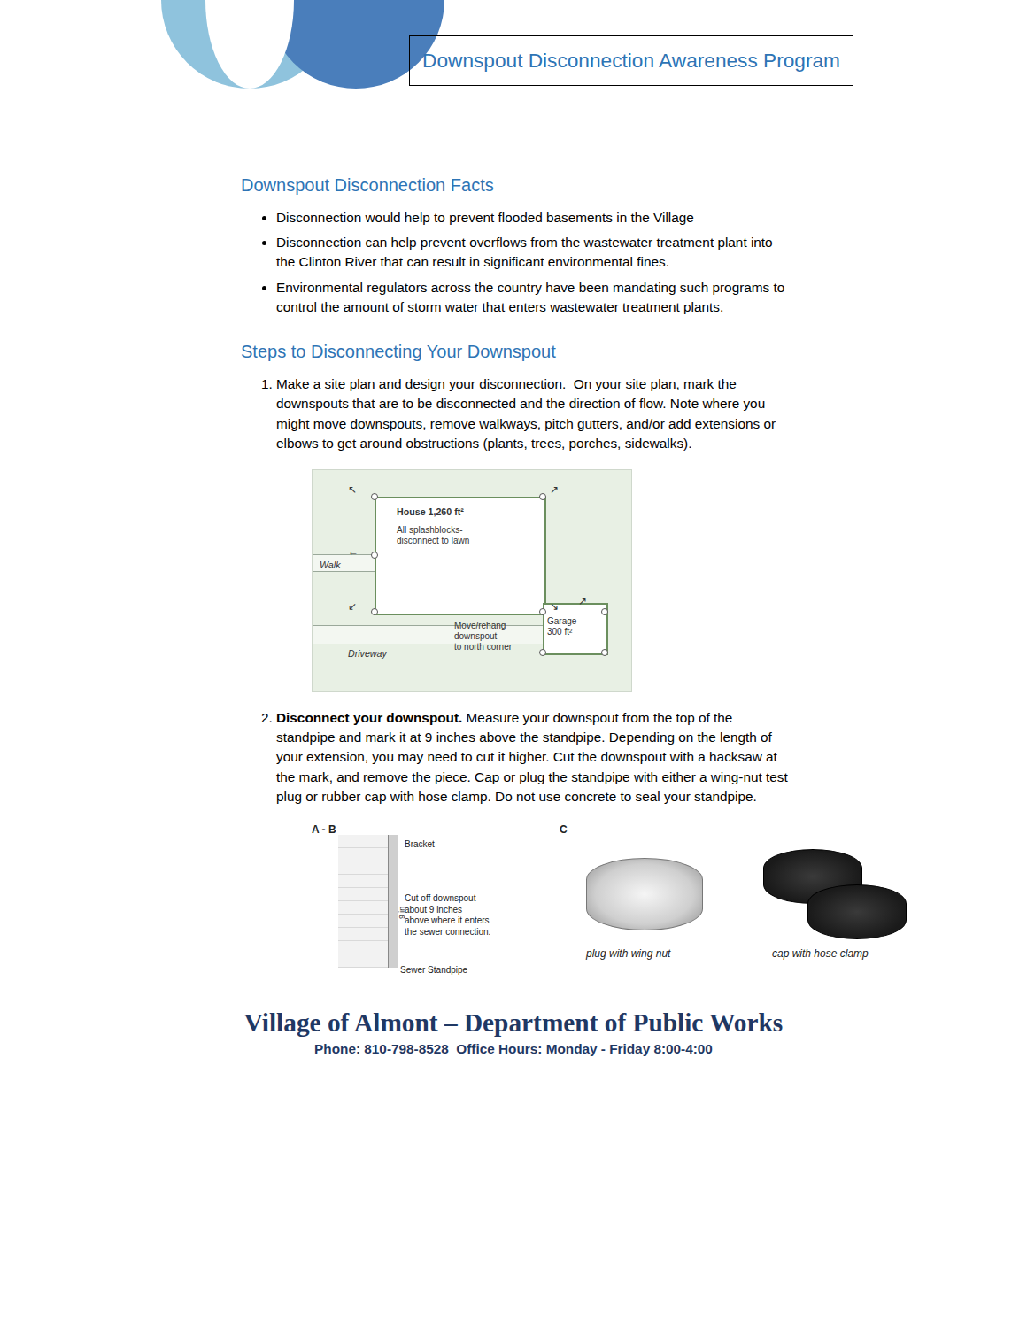Downspout Disconnection Awareness Program
Downspout Disconnection Facts
Disconnection would help to prevent flooded basements in the Village
Disconnection can help prevent overflows from the wastewater treatment plant into the Clinton River that can result in significant environmental fines.
Environmental regulators across the country have been mandating such programs to control the amount of storm water that enters wastewater treatment plants.
Steps to Disconnecting Your Downspout
Make a site plan and design your disconnection. On your site plan, mark the downspouts that are to be disconnected and the direction of flow. Note where you might move downspouts, remove walkways, pitch gutters, and/or add extensions or elbows to get around obstructions (plants, trees, porches, sidewalks).
House 1,260 ft²
All splashblocks-
disconnect to lawn
Walk
Driveway
Garage
300 ft²
Move/rehang
downspout —
to north corner
↖
↗
↙
↘
↗
←
Disconnect your downspout. Measure your downspout from the top of the standpipe and mark it at 9 inches above the standpipe. Depending on the length of your extension, you may need to cut it higher. Cut the downspout with a hacksaw at the mark, and remove the piece. Cap or plug the standpipe with either a wing-nut test plug or rubber cap with hose clamp. Do not use concrete to seal your standpipe.
A - B
Bracket
9 in
Cut off downspout
about 9 inches
above where it enters
the sewer connection.
Sewer Standpipe
C
plug with wing nut
cap with hose clamp
Village of Almont – Department of Public Works
Phone: 810-798-8528 Office Hours: Monday - Friday 8:00-4:00